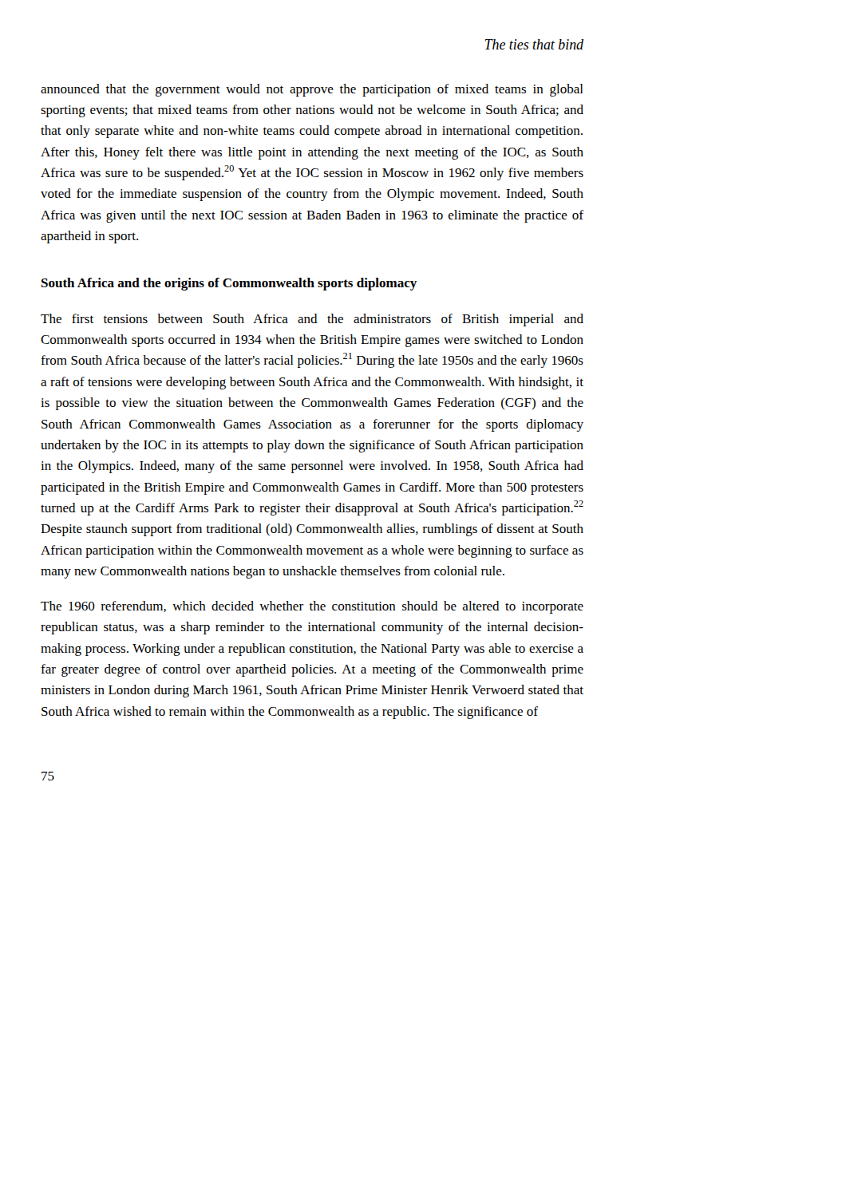The ties that bind
announced that the government would not approve the participation of mixed teams in global sporting events; that mixed teams from other nations would not be welcome in South Africa; and that only separate white and non-white teams could compete abroad in international competition. After this, Honey felt there was little point in attending the next meeting of the IOC, as South Africa was sure to be suspended.20 Yet at the IOC session in Moscow in 1962 only five members voted for the immediate suspension of the country from the Olympic movement. Indeed, South Africa was given until the next IOC session at Baden Baden in 1963 to eliminate the practice of apartheid in sport.
South Africa and the origins of Commonwealth sports diplomacy
The first tensions between South Africa and the administrators of British imperial and Commonwealth sports occurred in 1934 when the British Empire games were switched to London from South Africa because of the latter's racial policies.21 During the late 1950s and the early 1960s a raft of tensions were developing between South Africa and the Commonwealth. With hindsight, it is possible to view the situation between the Commonwealth Games Federation (CGF) and the South African Commonwealth Games Association as a forerunner for the sports diplomacy undertaken by the IOC in its attempts to play down the significance of South African participation in the Olympics. Indeed, many of the same personnel were involved. In 1958, South Africa had participated in the British Empire and Commonwealth Games in Cardiff. More than 500 protesters turned up at the Cardiff Arms Park to register their disapproval at South Africa's participation.22 Despite staunch support from traditional (old) Commonwealth allies, rumblings of dissent at South African participation within the Commonwealth movement as a whole were beginning to surface as many new Commonwealth nations began to unshackle themselves from colonial rule.
The 1960 referendum, which decided whether the constitution should be altered to incorporate republican status, was a sharp reminder to the international community of the internal decision-making process. Working under a republican constitution, the National Party was able to exercise a far greater degree of control over apartheid policies. At a meeting of the Commonwealth prime ministers in London during March 1961, South African Prime Minister Henrik Verwoerd stated that South Africa wished to remain within the Commonwealth as a republic. The significance of
75